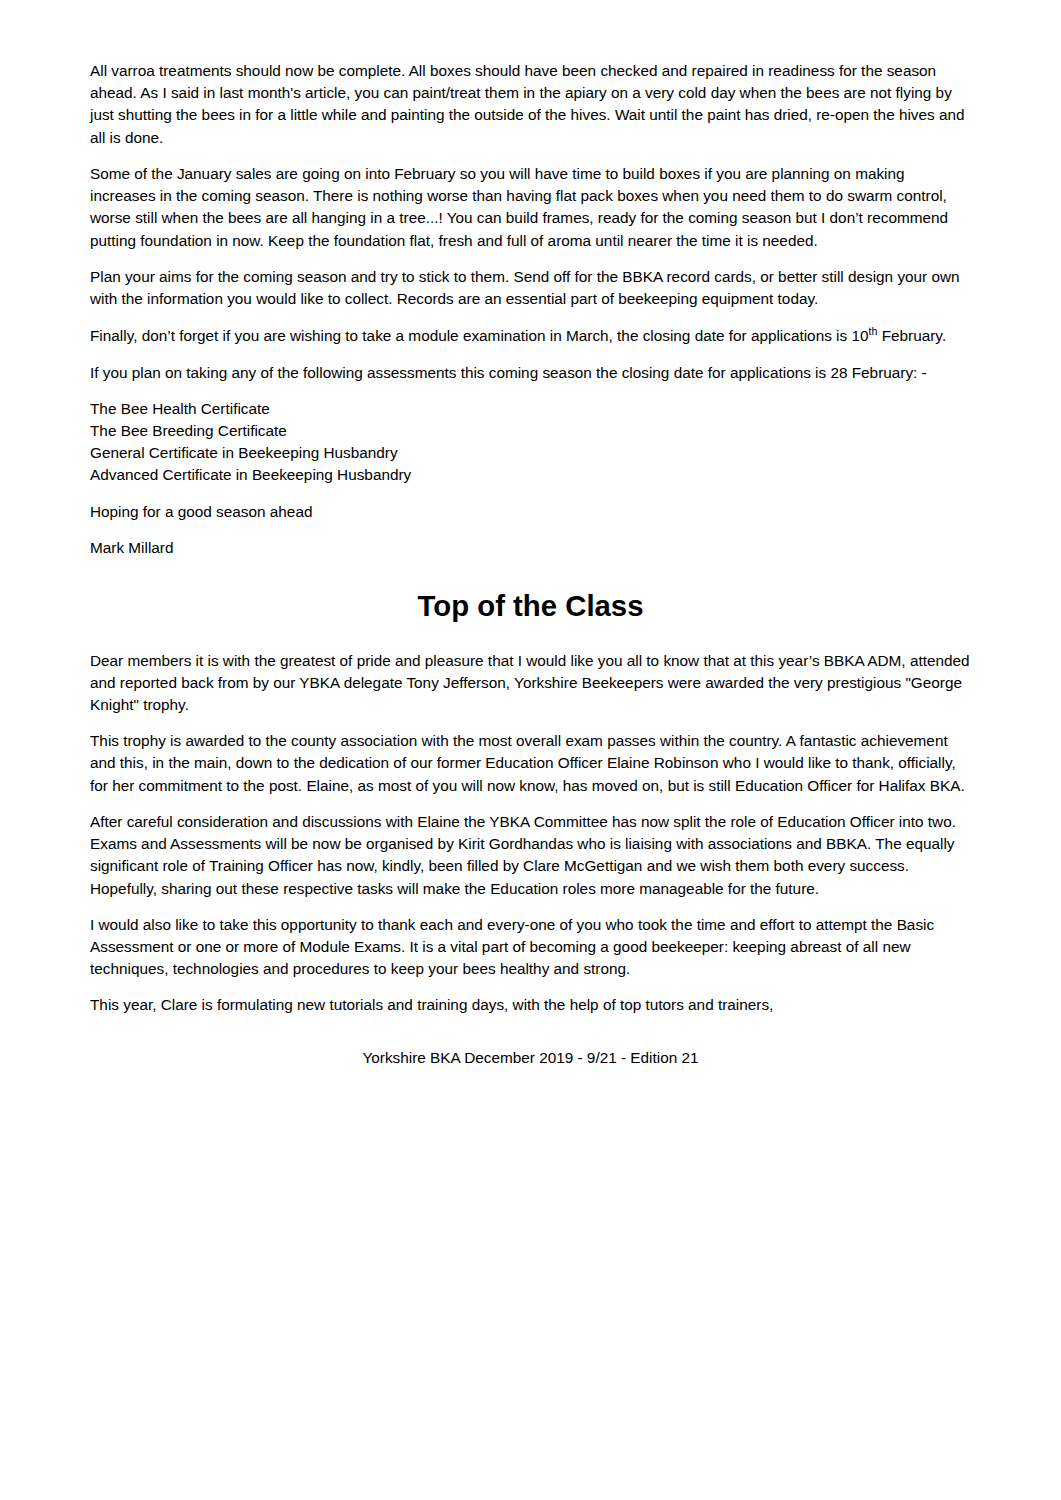All varroa treatments should now be complete. All boxes should have been checked and repaired in readiness for the season ahead. As I said in last month's article, you can paint/treat them in the apiary on a very cold day when the bees are not flying by just shutting the bees in for a little while and painting the outside of the hives. Wait until the paint has dried, re-open the hives and all is done.
Some of the January sales are going on into February so you will have time to build boxes if you are planning on making increases in the coming season. There is nothing worse than having flat pack boxes when you need them to do swarm control, worse still when the bees are all hanging in a tree...! You can build frames, ready for the coming season but I don’t recommend putting foundation in now. Keep the foundation flat, fresh and full of aroma until nearer the time it is needed.
Plan your aims for the coming season and try to stick to them. Send off for the BBKA record cards, or better still design your own with the information you would like to collect. Records are an essential part of beekeeping equipment today.
Finally, don’t forget if you are wishing to take a module examination in March, the closing date for applications is 10th February.
If you plan on taking any of the following assessments this coming season the closing date for applications is 28 February: -
The Bee Health Certificate
The Bee Breeding Certificate
General Certificate in Beekeeping Husbandry
Advanced Certificate in Beekeeping Husbandry
Hoping for a good season ahead
Mark Millard
Top of the Class
Dear members it is with the greatest of pride and pleasure that I would like you all to know that at this year’s BBKA ADM, attended and reported back from by our YBKA delegate Tony Jefferson, Yorkshire Beekeepers were awarded the very prestigious "George Knight" trophy.
This trophy is awarded to the county association with the most overall exam passes within the country. A fantastic achievement and this, in the main, down to the dedication of our former Education Officer Elaine Robinson who I would like to thank, officially, for her commitment to the post. Elaine, as most of you will now know, has moved on, but is still Education Officer for Halifax BKA.
After careful consideration and discussions with Elaine the YBKA Committee has now split the role of Education Officer into two. Exams and Assessments will be now be organised by Kirit Gordhandas who is liaising with associations and BBKA. The equally significant role of Training Officer has now, kindly, been filled by Clare McGettigan and we wish them both every success. Hopefully, sharing out these respective tasks will make the Education roles more manageable for the future.
I would also like to take this opportunity to thank each and every-one of you who took the time and effort to attempt the Basic Assessment or one or more of Module Exams. It is a vital part of becoming a good beekeeper: keeping abreast of all new techniques, technologies and procedures to keep your bees healthy and strong.
This year, Clare is formulating new tutorials and training days, with the help of top tutors and trainers,
Yorkshire BKA December 2019 - 9/21 - Edition 21